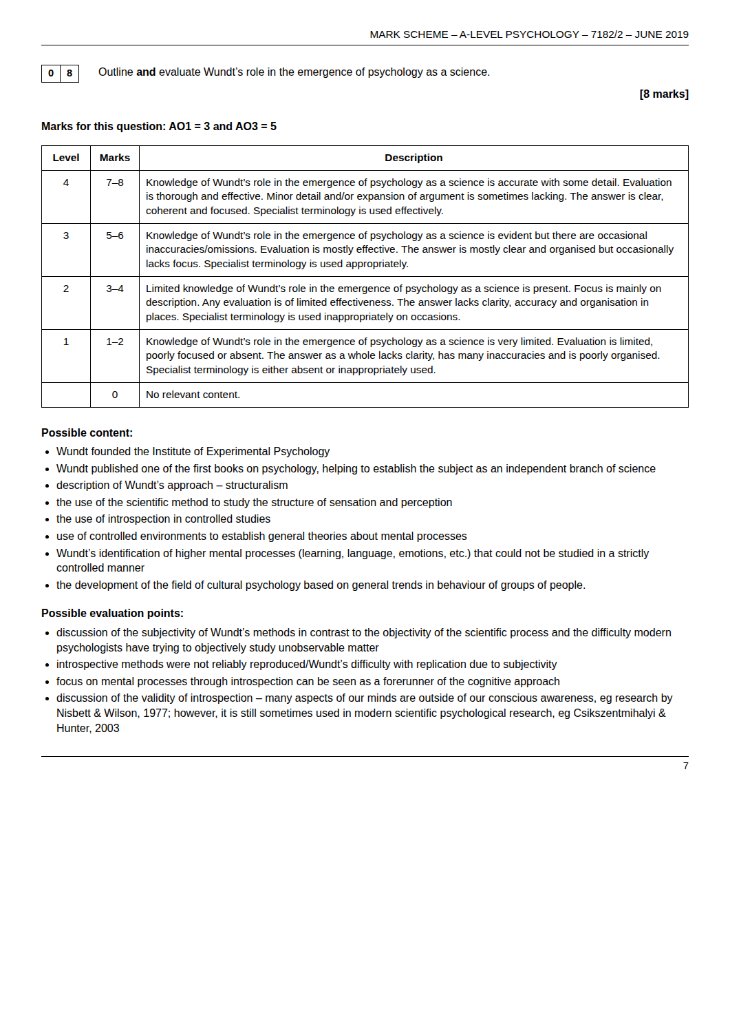MARK SCHEME – A-LEVEL PSYCHOLOGY – 7182/2 – JUNE 2019
08
Outline and evaluate Wundt’s role in the emergence of psychology as a science.
[8 marks]
Marks for this question: AO1 = 3 and AO3 = 5
| Level | Marks | Description |
| --- | --- | --- |
| 4 | 7–8 | Knowledge of Wundt’s role in the emergence of psychology as a science is accurate with some detail. Evaluation is thorough and effective. Minor detail and/or expansion of argument is sometimes lacking. The answer is clear, coherent and focused. Specialist terminology is used effectively. |
| 3 | 5–6 | Knowledge of Wundt’s role in the emergence of psychology as a science is evident but there are occasional inaccuracies/omissions. Evaluation is mostly effective. The answer is mostly clear and organised but occasionally lacks focus. Specialist terminology is used appropriately. |
| 2 | 3–4 | Limited knowledge of Wundt’s role in the emergence of psychology as a science is present. Focus is mainly on description. Any evaluation is of limited effectiveness. The answer lacks clarity, accuracy and organisation in places. Specialist terminology is used inappropriately on occasions. |
| 1 | 1–2 | Knowledge of Wundt’s role in the emergence of psychology as a science is very limited. Evaluation is limited, poorly focused or absent. The answer as a whole lacks clarity, has many inaccuracies and is poorly organised. Specialist terminology is either absent or inappropriately used. |
| | 0 | No relevant content. |
Possible content:
Wundt founded the Institute of Experimental Psychology
Wundt published one of the first books on psychology, helping to establish the subject as an independent branch of science
description of Wundt’s approach – structuralism
the use of the scientific method to study the structure of sensation and perception
the use of introspection in controlled studies
use of controlled environments to establish general theories about mental processes
Wundt’s identification of higher mental processes (learning, language, emotions, etc.) that could not be studied in a strictly controlled manner
the development of the field of cultural psychology based on general trends in behaviour of groups of people.
Possible evaluation points:
discussion of the subjectivity of Wundt’s methods in contrast to the objectivity of the scientific process and the difficulty modern psychologists have trying to objectively study unobservable matter
introspective methods were not reliably reproduced/Wundt’s difficulty with replication due to subjectivity
focus on mental processes through introspection can be seen as a forerunner of the cognitive approach
discussion of the validity of introspection – many aspects of our minds are outside of our conscious awareness, eg research by Nisbett & Wilson, 1977; however, it is still sometimes used in modern scientific psychological research, eg Csikszentmihalyi & Hunter, 2003
7